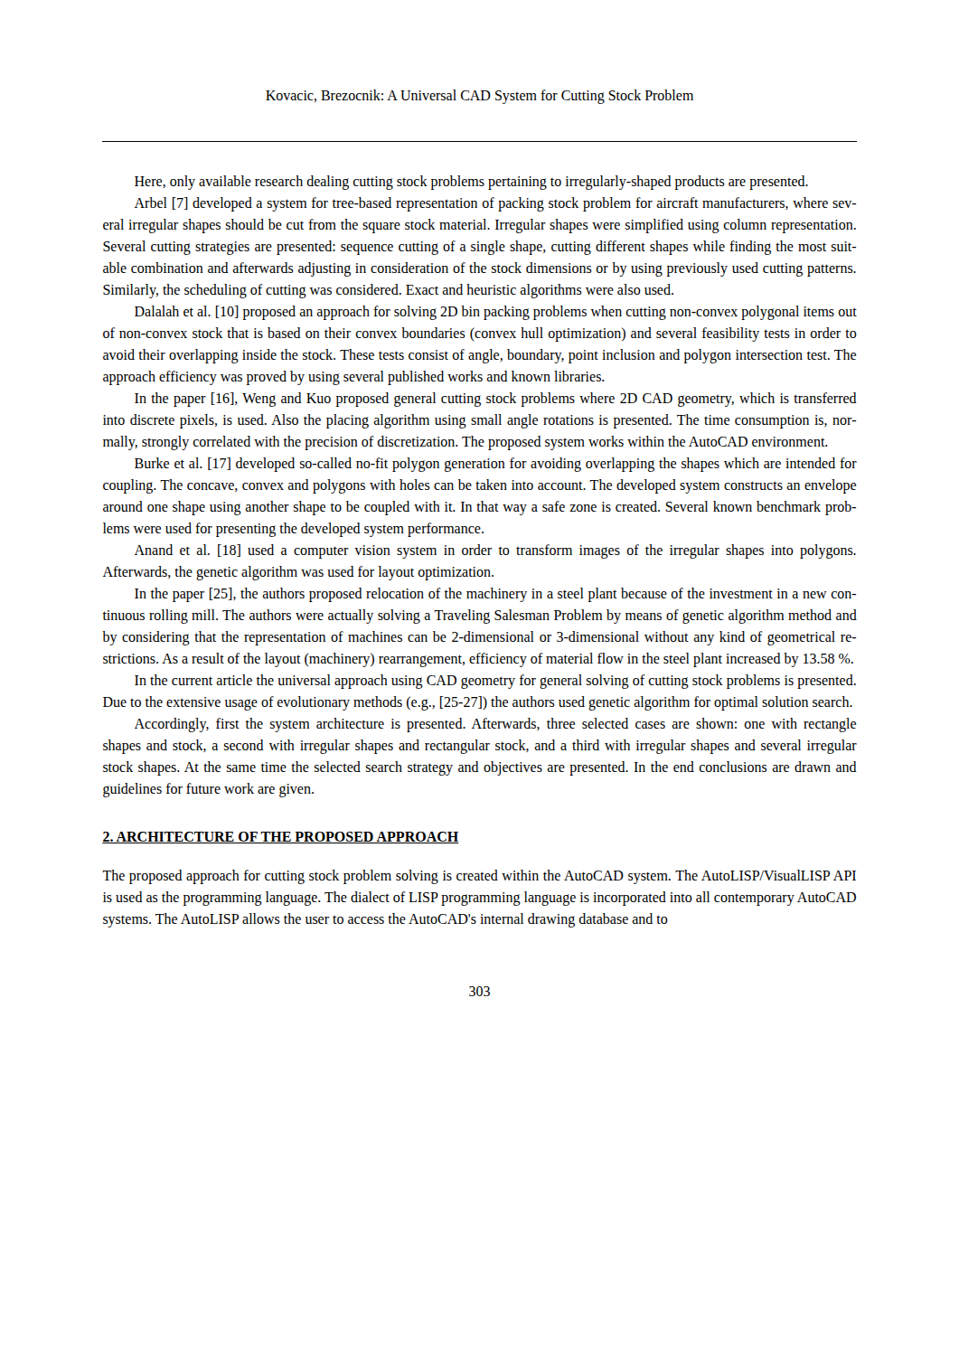Kovacic, Brezocnik: A Universal CAD System for Cutting Stock Problem
Here, only available research dealing cutting stock problems pertaining to irregularly-shaped products are presented.
Arbel [7] developed a system for tree-based representation of packing stock problem for aircraft manufacturers, where several irregular shapes should be cut from the square stock material. Irregular shapes were simplified using column representation. Several cutting strategies are presented: sequence cutting of a single shape, cutting different shapes while finding the most suitable combination and afterwards adjusting in consideration of the stock dimensions or by using previously used cutting patterns. Similarly, the scheduling of cutting was considered. Exact and heuristic algorithms were also used.
Dalalah et al. [10] proposed an approach for solving 2D bin packing problems when cutting non-convex polygonal items out of non-convex stock that is based on their convex boundaries (convex hull optimization) and several feasibility tests in order to avoid their overlapping inside the stock. These tests consist of angle, boundary, point inclusion and polygon intersection test. The approach efficiency was proved by using several published works and known libraries.
In the paper [16], Weng and Kuo proposed general cutting stock problems where 2D CAD geometry, which is transferred into discrete pixels, is used. Also the placing algorithm using small angle rotations is presented. The time consumption is, normally, strongly correlated with the precision of discretization. The proposed system works within the AutoCAD environment.
Burke et al. [17] developed so-called no-fit polygon generation for avoiding overlapping the shapes which are intended for coupling. The concave, convex and polygons with holes can be taken into account. The developed system constructs an envelope around one shape using another shape to be coupled with it. In that way a safe zone is created. Several known benchmark problems were used for presenting the developed system performance.
Anand et al. [18] used a computer vision system in order to transform images of the irregular shapes into polygons. Afterwards, the genetic algorithm was used for layout optimization.
In the paper [25], the authors proposed relocation of the machinery in a steel plant because of the investment in a new continuous rolling mill. The authors were actually solving a Traveling Salesman Problem by means of genetic algorithm method and by considering that the representation of machines can be 2-dimensional or 3-dimensional without any kind of geometrical restrictions. As a result of the layout (machinery) rearrangement, efficiency of material flow in the steel plant increased by 13.58 %.
In the current article the universal approach using CAD geometry for general solving of cutting stock problems is presented. Due to the extensive usage of evolutionary methods (e.g., [25-27]) the authors used genetic algorithm for optimal solution search.
Accordingly, first the system architecture is presented. Afterwards, three selected cases are shown: one with rectangle shapes and stock, a second with irregular shapes and rectangular stock, and a third with irregular shapes and several irregular stock shapes. At the same time the selected search strategy and objectives are presented. In the end conclusions are drawn and guidelines for future work are given.
2. ARCHITECTURE OF THE PROPOSED APPROACH
The proposed approach for cutting stock problem solving is created within the AutoCAD system. The AutoLISP/VisualLISP API is used as the programming language. The dialect of LISP programming language is incorporated into all contemporary AutoCAD systems. The AutoLISP allows the user to access the AutoCAD's internal drawing database and to
303